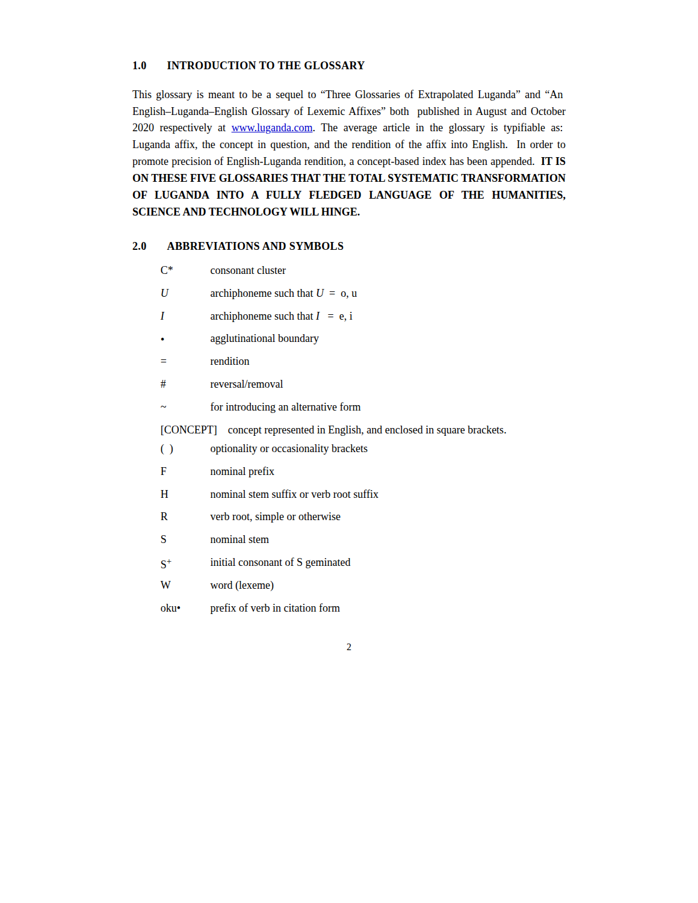1.0 INTRODUCTION TO THE GLOSSARY
This glossary is meant to be a sequel to “Three Glossaries of Extrapolated Luganda” and “An English–Luganda–English Glossary of Lexemic Affixes” both published in August and October 2020 respectively at www.luganda.com. The average article in the glossary is typifiable as: Luganda affix, the concept in question, and the rendition of the affix into English. In order to promote precision of English-Luganda rendition, a concept-based index has been appended. IT IS ON THESE FIVE GLOSSARIES THAT THE TOTAL SYSTEMATIC TRANSFORMATION OF LUGANDA INTO A FULLY FLEDGED LANGUAGE OF THE HUMANITIES, SCIENCE AND TECHNOLOGY WILL HINGE.
2.0 ABBREVIATIONS AND SYMBOLS
C*
consonant cluster
U
archiphoneme such that U = o, u
I
archiphoneme such that I = e, i
•
agglutinational boundary
=
rendition
#
reversal/removal
~
for introducing an alternative form
[CONCEPT] concept represented in English, and enclosed in square brackets.
( )
optionality or occasionality brackets
F
nominal prefix
H
nominal stem suffix or verb root suffix
R
verb root, simple or otherwise
S
nominal stem
S+
initial consonant of S geminated
W
word (lexeme)
oku•
prefix of verb in citation form
2